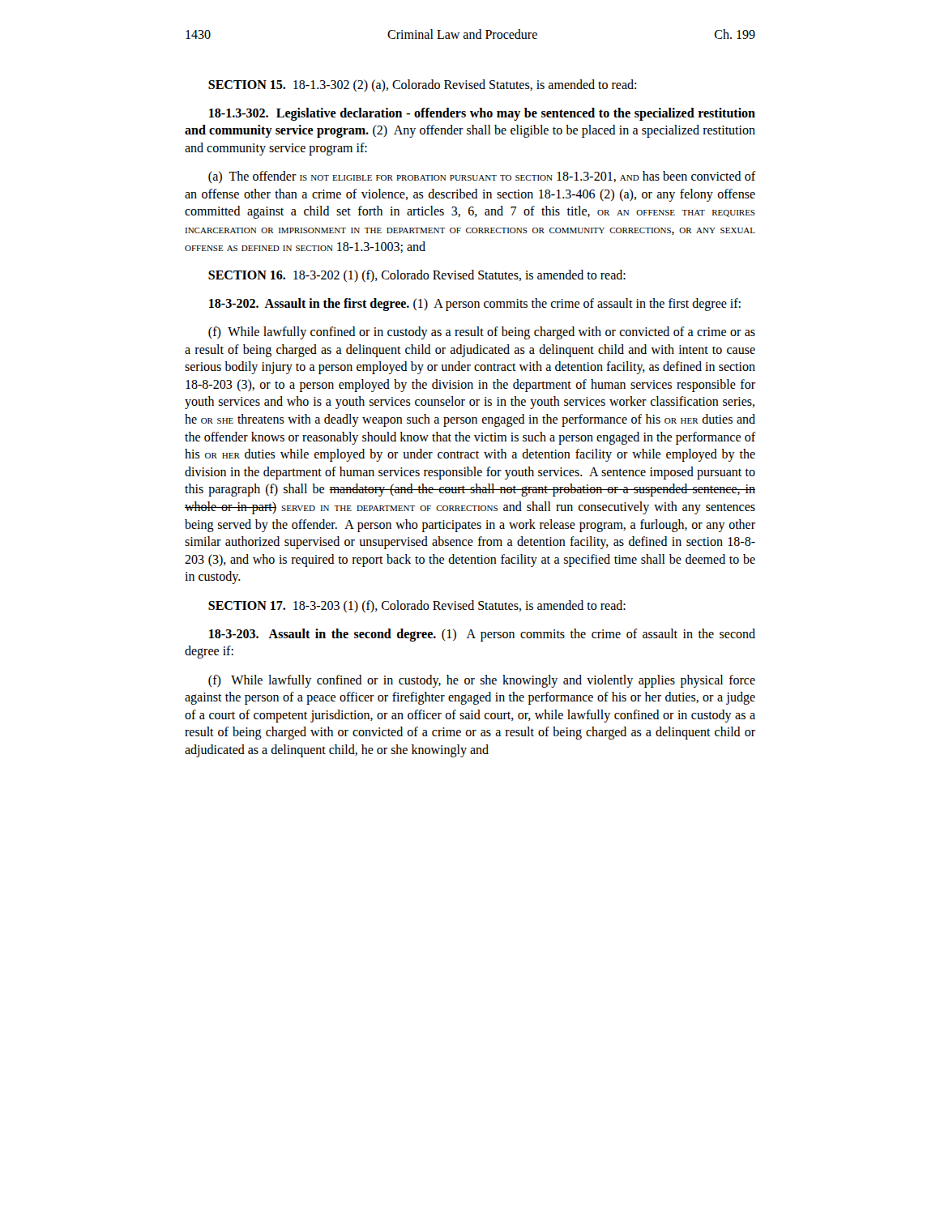1430 Criminal Law and Procedure Ch. 199
SECTION 15. 18-1.3-302 (2) (a), Colorado Revised Statutes, is amended to read:
18-1.3-302. Legislative declaration - offenders who may be sentenced to the specialized restitution and community service program. (2) Any offender shall be eligible to be placed in a specialized restitution and community service program if:
(a) The offender is not eligible for probation pursuant to section 18-1.3-201, and has been convicted of an offense other than a crime of violence, as described in section 18-1.3-406 (2) (a), or any felony offense committed against a child set forth in articles 3, 6, and 7 of this title, or an offense that requires incarceration or imprisonment in the department of corrections or community corrections, or any sexual offense as defined in section 18-1.3-1003; and
SECTION 16. 18-3-202 (1) (f), Colorado Revised Statutes, is amended to read:
18-3-202. Assault in the first degree. (1) A person commits the crime of assault in the first degree if:
(f) While lawfully confined or in custody as a result of being charged with or convicted of a crime or as a result of being charged as a delinquent child or adjudicated as a delinquent child and with intent to cause serious bodily injury to a person employed by or under contract with a detention facility, as defined in section 18-8-203 (3), or to a person employed by the division in the department of human services responsible for youth services and who is a youth services counselor or is in the youth services worker classification series, he or she threatens with a deadly weapon such a person engaged in the performance of his or her duties and the offender knows or reasonably should know that the victim is such a person engaged in the performance of his or her duties while employed by or under contract with a detention facility or while employed by the division in the department of human services responsible for youth services. A sentence imposed pursuant to this paragraph (f) shall be mandatory (and the court shall not grant probation or a suspended sentence, in whole or in part) served in the department of corrections and shall run consecutively with any sentences being served by the offender. A person who participates in a work release program, a furlough, or any other similar authorized supervised or unsupervised absence from a detention facility, as defined in section 18-8-203 (3), and who is required to report back to the detention facility at a specified time shall be deemed to be in custody.
SECTION 17. 18-3-203 (1) (f), Colorado Revised Statutes, is amended to read:
18-3-203. Assault in the second degree. (1) A person commits the crime of assault in the second degree if:
(f) While lawfully confined or in custody, he or she knowingly and violently applies physical force against the person of a peace officer or firefighter engaged in the performance of his or her duties, or a judge of a court of competent jurisdiction, or an officer of said court, or, while lawfully confined or in custody as a result of being charged with or convicted of a crime or as a result of being charged as a delinquent child or adjudicated as a delinquent child, he or she knowingly and